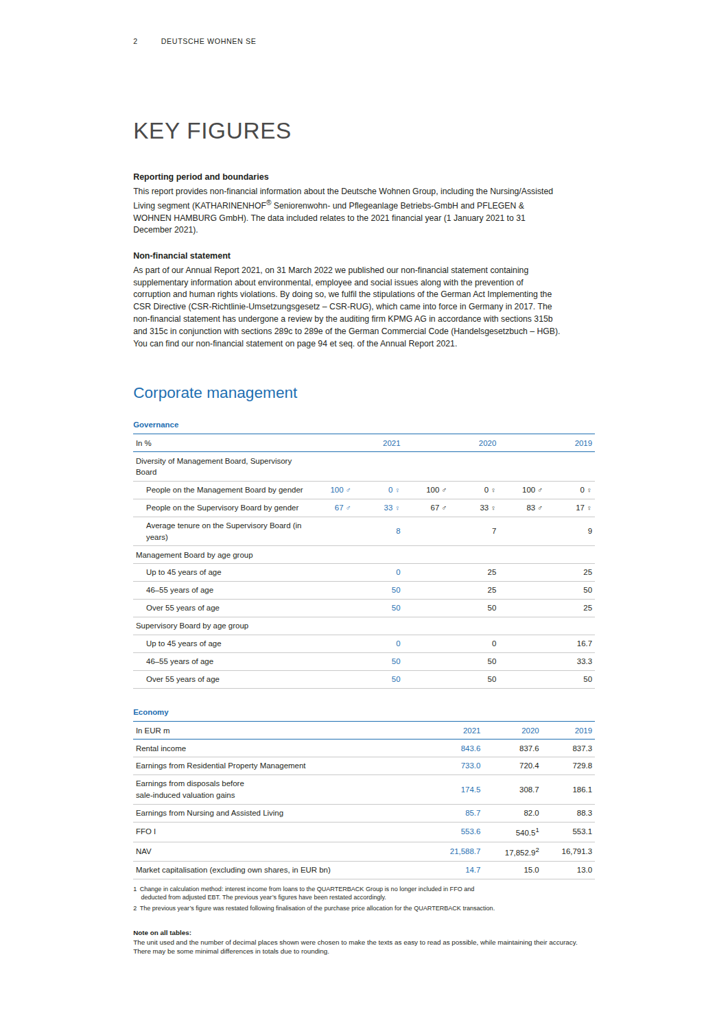2 Deutsche Wohnen SE
Key figures
Reporting period and boundaries
This report provides non-financial information about the Deutsche Wohnen Group, including the Nursing/Assisted Living segment (KATHARINENHOF® Seniorenwohn- und Pflegeanlage Betriebs-GmbH and PFLEGEN & WOHNEN HAMBURG GmbH). The data included relates to the 2021 financial year (1 January 2021 to 31 December 2021).
Non-financial statement
As part of our Annual Report 2021, on 31 March 2022 we published our non-financial statement containing supplementary information about environmental, employee and social issues along with the prevention of corruption and human rights violations. By doing so, we fulfil the stipulations of the German Act Implementing the CSR Directive (CSR-Richtlinie-Umsetzungsgesetz – CSR-RUG), which came into force in Germany in 2017. The non-financial statement has undergone a review by the auditing firm KPMG AG in accordance with sections 315b and 315c in conjunction with sections 289c to 289e of the German Commercial Code (Handelsgesetzbuch – HGB). You can find our non-financial statement on page 94 et seq. of the Annual Report 2021.
Corporate management
Governance
| In % | 2021 | 2020 | 2019 |
| --- | --- | --- | --- |
| Diversity of Management Board, Supervisory Board | | | |
| People on the Management Board by gender | 100 ♂ 0 ♀ | 100 ♂ 0 ♀ | 100 ♂ 0 ♀ |
| People on the Supervisory Board by gender | 67 ♂ 33 ♀ | 67 ♂ 33 ♀ | 83 ♂ 17 ♀ |
| Average tenure on the Supervisory Board (in years) | 8 | 7 | 9 |
| Management Board by age group | | | |
| Up to 45 years of age | 0 | 25 | 25 |
| 46–55 years of age | 50 | 25 | 50 |
| Over 55 years of age | 50 | 50 | 25 |
| Supervisory Board by age group | | | |
| Up to 45 years of age | 0 | 0 | 16.7 |
| 46–55 years of age | 50 | 50 | 33.3 |
| Over 55 years of age | 50 | 50 | 50 |
Economy
| In EUR m | 2021 | 2020 | 2019 |
| --- | --- | --- | --- |
| Rental income | 843.6 | 837.6 | 837.3 |
| Earnings from Residential Property Management | 733.0 | 720.4 | 729.8 |
| Earnings from disposals before sale-induced valuation gains | 174.5 | 308.7 | 186.1 |
| Earnings from Nursing and Assisted Living | 85.7 | 82.0 | 88.3 |
| FFO I | 553.6 | 540.5 1 | 553.1 |
| NAV | 21,588.7 | 17,852.9 2 | 16,791.3 |
| Market capitalisation (excluding own shares, in EUR bn) | 14.7 | 15.0 | 13.0 |
1 Change in calculation method: interest income from loans to the QUARTERBACK Group is no longer included in FFO anddeducted from adjusted EBT. The previous year’s figures have been restated accordingly.
2 The previous year’s figure was restated following finalisation of the purchase price allocation for the QUARTERBACK transaction.
Note on all tables:
The unit used and the number of decimal places shown were chosen to make the texts as easy to read as possible, while maintaining their accuracy. There may be some minimal differences in totals due to rounding.